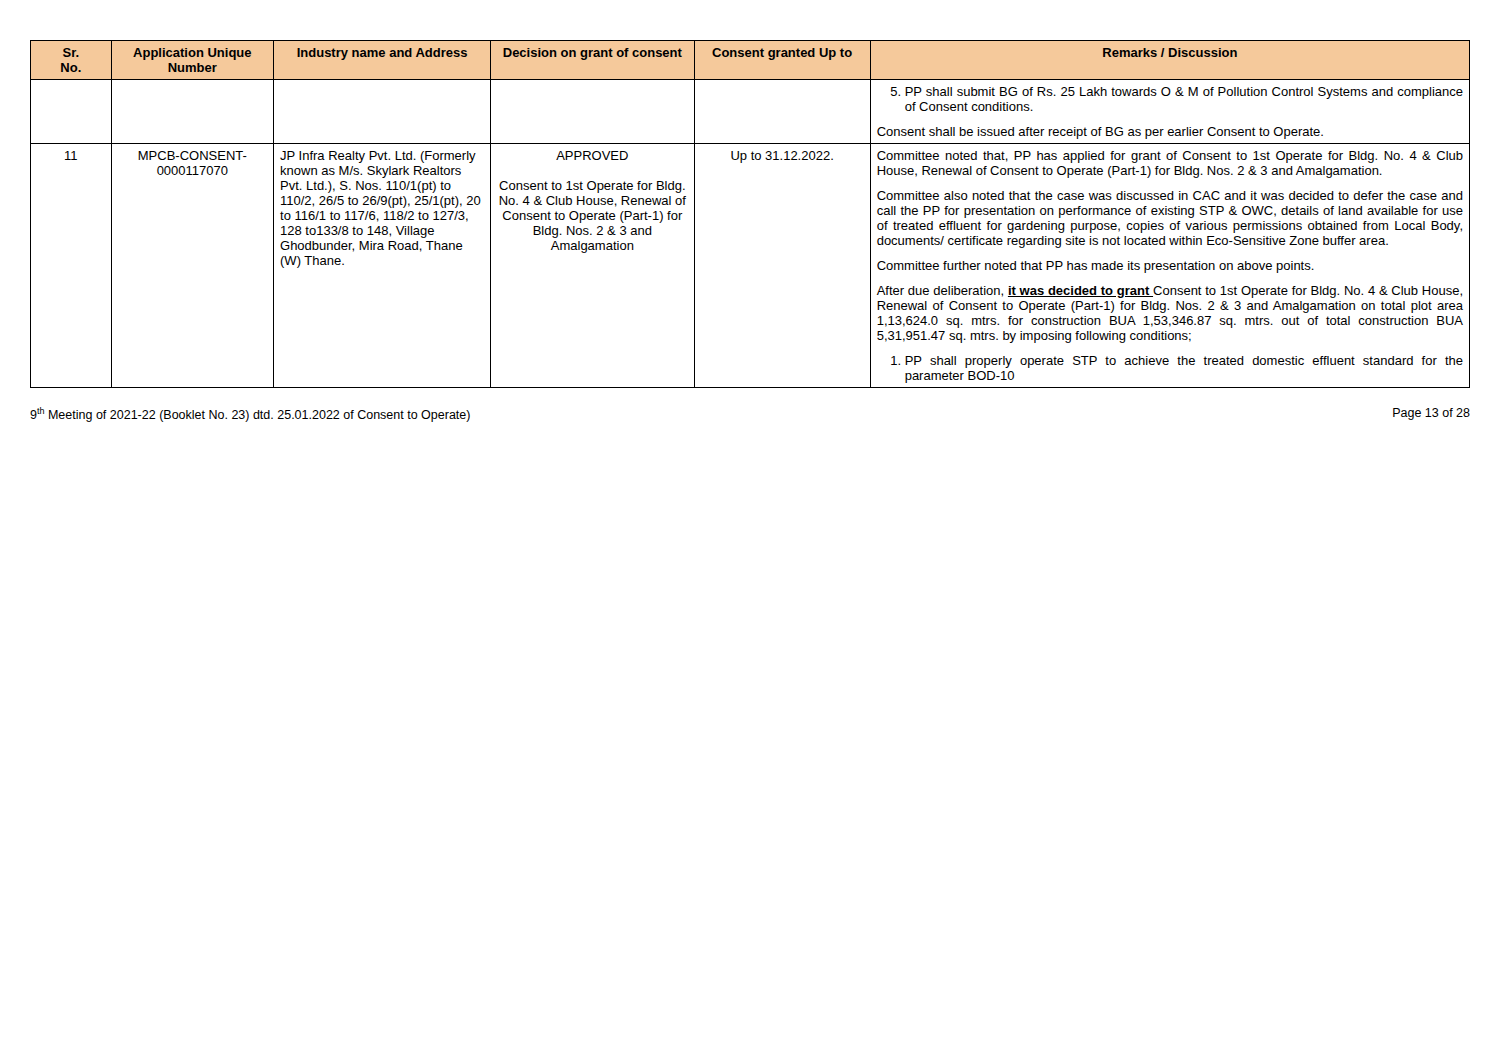| Sr. No. | Application Unique Number | Industry name and Address | Decision on grant of consent | Consent granted Up to | Remarks / Discussion |
| --- | --- | --- | --- | --- | --- |
| | | | | | PP shall submit BG of Rs. 25 Lakh towards O & M of Pollution Control Systems and compliance of Consent conditions. Consent shall be issued after receipt of BG as per earlier Consent to Operate. |
| 11 | MPCB-CONSENT-0000117070 | JP Infra Realty Pvt. Ltd. (Formerly known as M/s. Skylark Realtors Pvt. Ltd.), S. Nos. 110/1(pt) to 110/2, 26/5 to 26/9(pt), 25/1(pt), 20 to 116/1 to 117/6, 118/2 to 127/3, 128 to133/8 to 148, Village Ghodbunder, Mira Road, Thane (W) Thane. | APPROVED Consent to 1st Operate for Bldg. No. 4 & Club House, Renewal of Consent to Operate (Part-1) for Bldg. Nos. 2 & 3 and Amalgamation | Up to 31.12.2022. | Committee noted that, PP has applied for grant of Consent to 1st Operate for Bldg. No. 4 & Club House, Renewal of Consent to Operate (Part-1) for Bldg. Nos. 2 & 3 and Amalgamation. Committee also noted that the case was discussed in CAC and it was decided to defer the case and call the PP for presentation on performance of existing STP & OWC, details of land available for use of treated effluent for gardening purpose, copies of various permissions obtained from Local Body, documents/ certificate regarding site is not located within Eco-Sensitive Zone buffer area. Committee further noted that PP has made its presentation on above points. After due deliberation, it was decided to grant Consent to 1st Operate for Bldg. No. 4 & Club House, Renewal of Consent to Operate (Part-1) for Bldg. Nos. 2 & 3 and Amalgamation on total plot area 1,13,624.0 sq. mtrs. for construction BUA 1,53,346.87 sq. mtrs. out of total construction BUA 5,31,951.47 sq. mtrs. by imposing following conditions; PP shall properly operate STP to achieve the treated domestic effluent standard for the parameter BOD-10 |
9th Meeting of 2021-22 (Booklet No. 23) dtd. 25.01.2022 of Consent to Operate)
Page 13 of 28